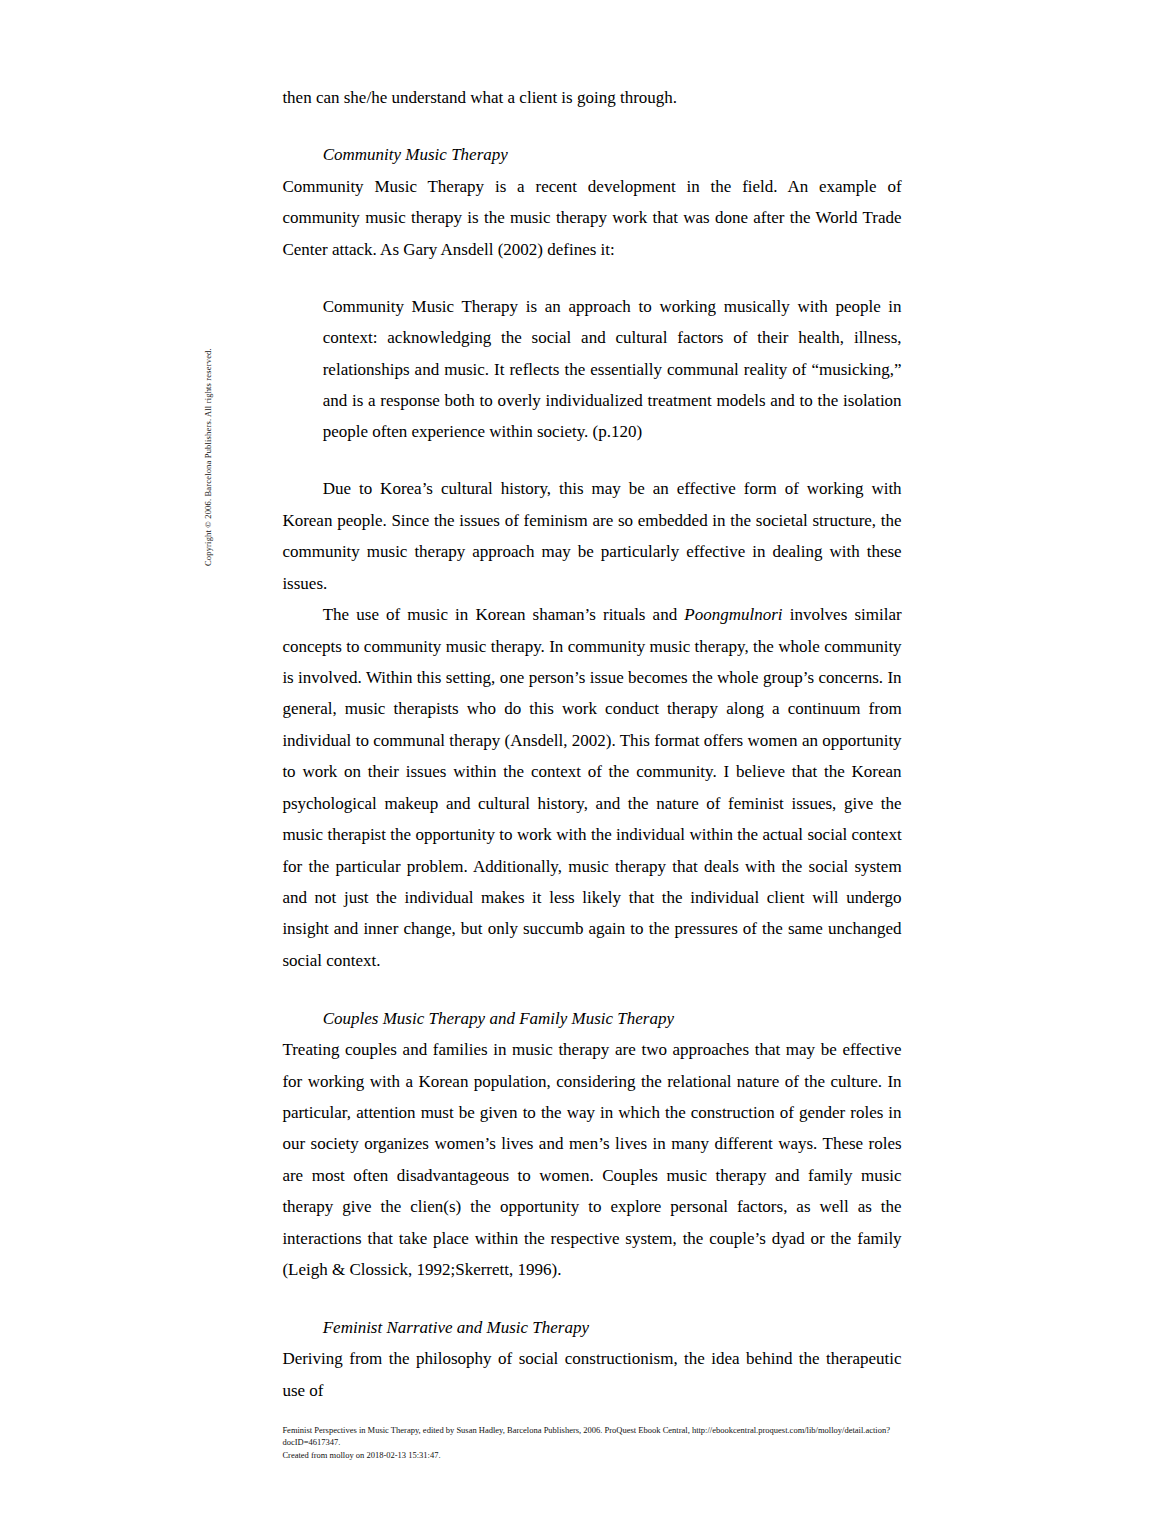Copyright © 2006. Barcelona Publishers. All rights reserved.
then can she/he understand what a client is going through.
Community Music Therapy
Community Music Therapy is a recent development in the field. An example of community music therapy is the music therapy work that was done after the World Trade Center attack. As Gary Ansdell (2002) defines it:
Community Music Therapy is an approach to working musically with people in context: acknowledging the social and cultural factors of their health, illness, relationships and music. It reflects the essentially communal reality of “musicking,” and is a response both to overly individualized treatment models and to the isolation people often experience within society. (p.120)
Due to Korea’s cultural history, this may be an effective form of working with Korean people. Since the issues of feminism are so embedded in the societal structure, the community music therapy approach may be particularly effective in dealing with these issues.
The use of music in Korean shaman’s rituals and Poongmulnori involves similar concepts to community music therapy. In community music therapy, the whole community is involved. Within this setting, one person’s issue becomes the whole group’s concerns. In general, music therapists who do this work conduct therapy along a continuum from individual to communal therapy (Ansdell, 2002). This format offers women an opportunity to work on their issues within the context of the community. I believe that the Korean psychological makeup and cultural history, and the nature of feminist issues, give the music therapist the opportunity to work with the individual within the actual social context for the particular problem. Additionally, music therapy that deals with the social system and not just the individual makes it less likely that the individual client will undergo insight and inner change, but only succumb again to the pressures of the same unchanged social context.
Couples Music Therapy and Family Music Therapy
Treating couples and families in music therapy are two approaches that may be effective for working with a Korean population, considering the relational nature of the culture. In particular, attention must be given to the way in which the construction of gender roles in our society organizes women’s lives and men’s lives in many different ways. These roles are most often disadvantageous to women. Couples music therapy and family music therapy give the clien(s) the opportunity to explore personal factors, as well as the interactions that take place within the respective system, the couple’s dyad or the family (Leigh & Clossick, 1992;Skerrett, 1996).
Feminist Narrative and Music Therapy
Deriving from the philosophy of social constructionism, the idea behind the therapeutic use of
Feminist Perspectives in Music Therapy, edited by Susan Hadley, Barcelona Publishers, 2006. ProQuest Ebook Central, http://ebookcentral.proquest.com/lib/molloy/detail.action?docID=4617347.
Created from molloy on 2018-02-13 15:31:47.